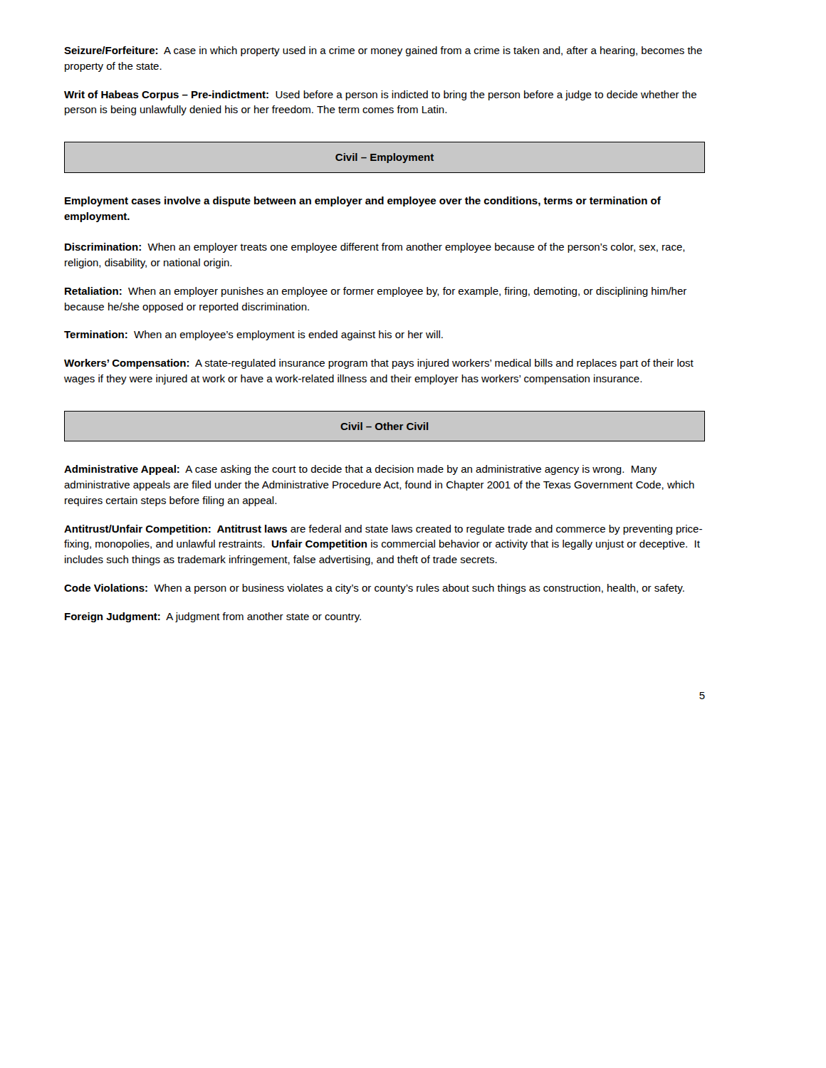Seizure/Forfeiture: A case in which property used in a crime or money gained from a crime is taken and, after a hearing, becomes the property of the state.
Writ of Habeas Corpus – Pre-indictment: Used before a person is indicted to bring the person before a judge to decide whether the person is being unlawfully denied his or her freedom. The term comes from Latin.
Civil – Employment
Employment cases involve a dispute between an employer and employee over the conditions, terms or termination of employment.
Discrimination: When an employer treats one employee different from another employee because of the person’s color, sex, race, religion, disability, or national origin.
Retaliation: When an employer punishes an employee or former employee by, for example, firing, demoting, or disciplining him/her because he/she opposed or reported discrimination.
Termination: When an employee’s employment is ended against his or her will.
Workers’ Compensation: A state-regulated insurance program that pays injured workers’ medical bills and replaces part of their lost wages if they were injured at work or have a work-related illness and their employer has workers’ compensation insurance.
Civil – Other Civil
Administrative Appeal: A case asking the court to decide that a decision made by an administrative agency is wrong. Many administrative appeals are filed under the Administrative Procedure Act, found in Chapter 2001 of the Texas Government Code, which requires certain steps before filing an appeal.
Antitrust/Unfair Competition: Antitrust laws are federal and state laws created to regulate trade and commerce by preventing price-fixing, monopolies, and unlawful restraints. Unfair Competition is commercial behavior or activity that is legally unjust or deceptive. It includes such things as trademark infringement, false advertising, and theft of trade secrets.
Code Violations: When a person or business violates a city’s or county’s rules about such things as construction, health, or safety.
Foreign Judgment: A judgment from another state or country.
5